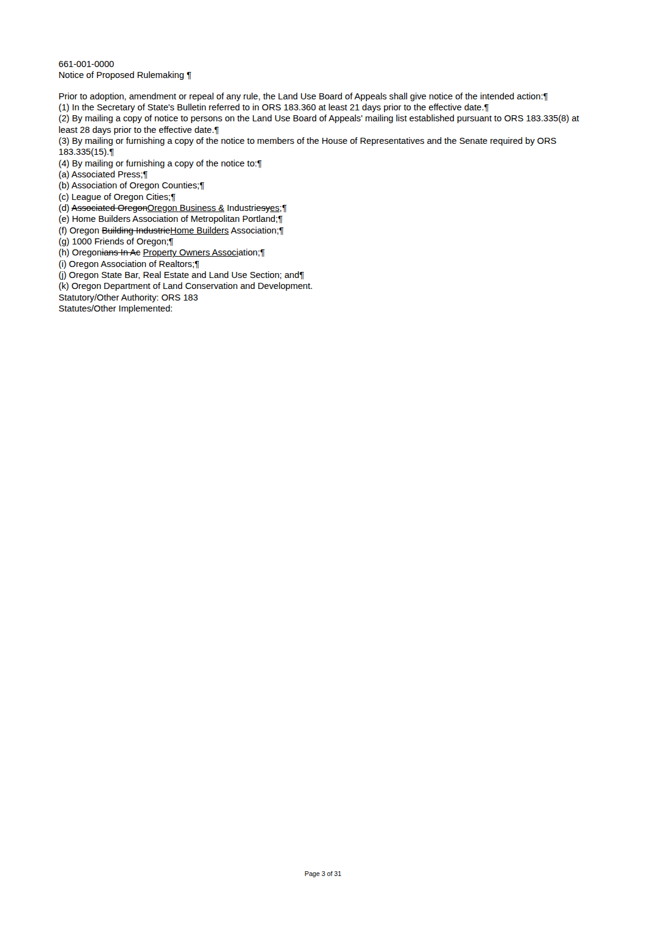661-001-0000
Notice of Proposed Rulemaking ¶
Prior to adoption, amendment or repeal of any rule, the Land Use Board of Appeals shall give notice of the intended action:¶
(1) In the Secretary of State's Bulletin referred to in ORS 183.360 at least 21 days prior to the effective date.¶
(2) By mailing a copy of notice to persons on the Land Use Board of Appeals' mailing list established pursuant to ORS 183.335(8) at least 28 days prior to the effective date.¶
(3) By mailing or furnishing a copy of the notice to members of the House of Representatives and the Senate required by ORS 183.335(15).¶
(4) By mailing or furnishing a copy of the notice to:¶
(a) Associated Press;¶
(b) Association of Oregon Counties;¶
(c) League of Oregon Cities;¶
(d) Associated OregonOregon Business & Industriesyes;¶
(e) Home Builders Association of Metropolitan Portland;¶
(f) Oregon Building IndustrieHome Builders Association;¶
(g) 1000 Friends of Oregon;¶
(h) Oregonians In Ac Property Owners Association;¶
(i) Oregon Association of Realtors;¶
(j) Oregon State Bar, Real Estate and Land Use Section; and¶
(k) Oregon Department of Land Conservation and Development.
Statutory/Other Authority: ORS 183
Statutes/Other Implemented:
Page 3 of 31